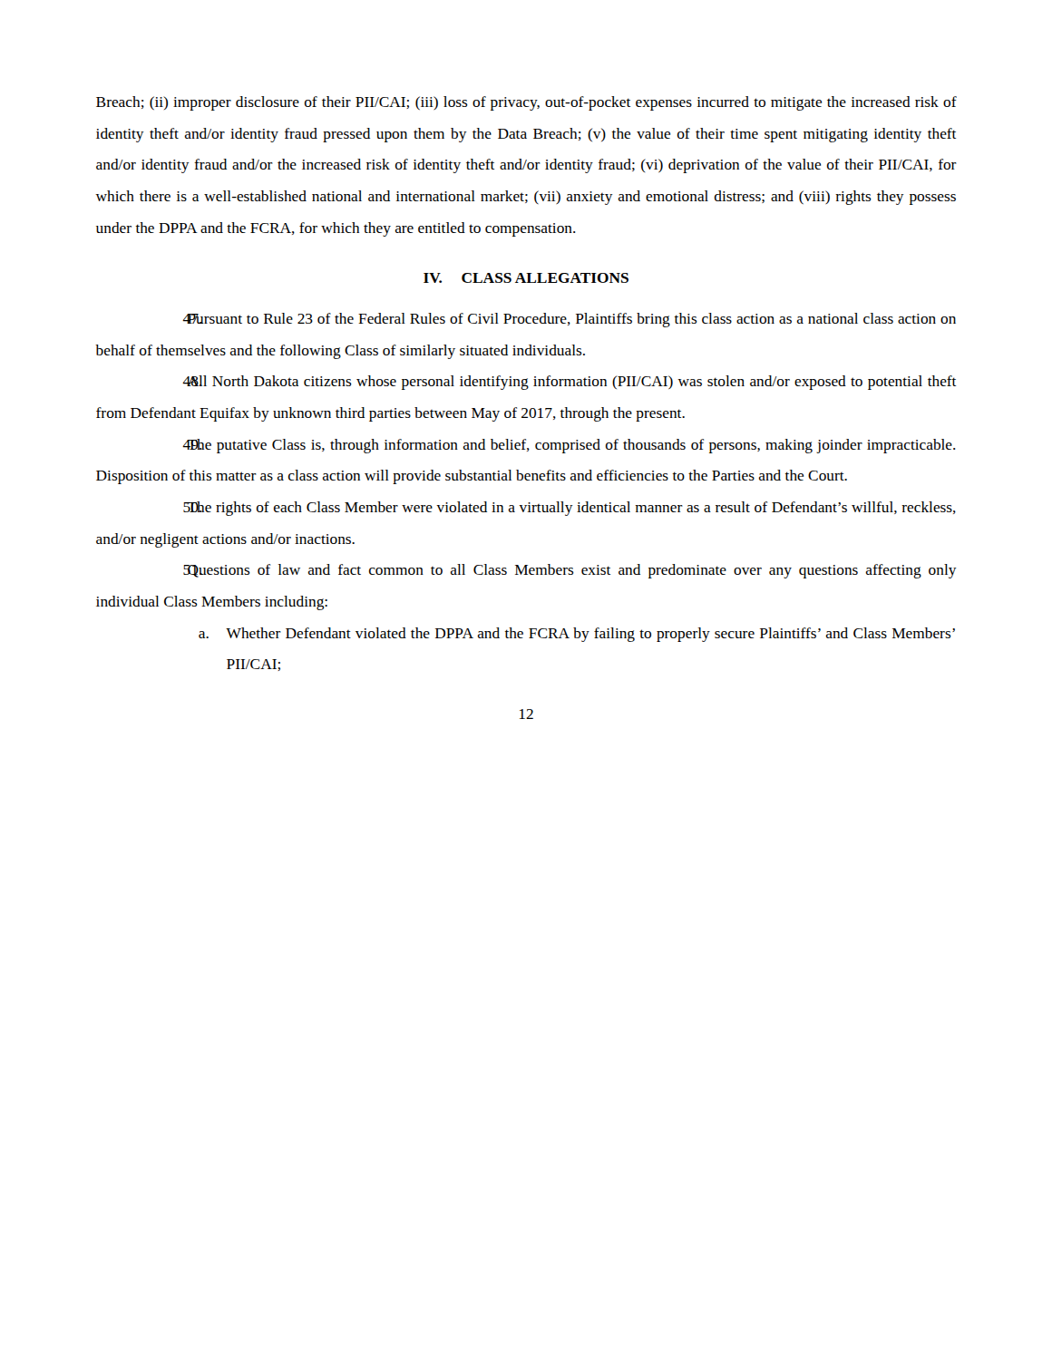Breach; (ii) improper disclosure of their PII/CAI; (iii) loss of privacy, out-of-pocket expenses incurred to mitigate the increased risk of identity theft and/or identity fraud pressed upon them by the Data Breach; (v) the value of their time spent mitigating identity theft and/or identity fraud and/or the increased risk of identity theft and/or identity fraud; (vi) deprivation of the value of their PII/CAI, for which there is a well-established national and international market; (vii) anxiety and emotional distress; and (viii) rights they possess under the DPPA and the FCRA, for which they are entitled to compensation.
IV. CLASS ALLEGATIONS
47. Pursuant to Rule 23 of the Federal Rules of Civil Procedure, Plaintiffs bring this class action as a national class action on behalf of themselves and the following Class of similarly situated individuals.
48. All North Dakota citizens whose personal identifying information (PII/CAI) was stolen and/or exposed to potential theft from Defendant Equifax by unknown third parties between May of 2017, through the present.
49. The putative Class is, through information and belief, comprised of thousands of persons, making joinder impracticable. Disposition of this matter as a class action will provide substantial benefits and efficiencies to the Parties and the Court.
50. The rights of each Class Member were violated in a virtually identical manner as a result of Defendant’s willful, reckless, and/or negligent actions and/or inactions.
51. Questions of law and fact common to all Class Members exist and predominate over any questions affecting only individual Class Members including:
Whether Defendant violated the DPPA and the FCRA by failing to properly secure Plaintiffs’ and Class Members’ PII/CAI;
12